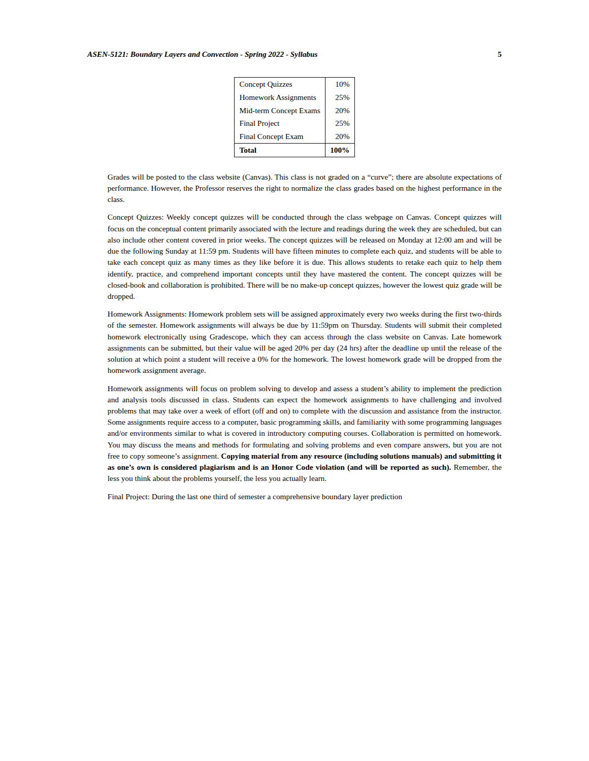ASEN-5121: Boundary Layers and Convection - Spring 2022 - Syllabus 5
| Concept Quizzes | 10% |
| Homework Assignments | 25% |
| Mid-term Concept Exams | 20% |
| Final Project | 25% |
| Final Concept Exam | 20% |
| Total | 100% |
Grades will be posted to the class website (Canvas). This class is not graded on a “curve”; there are absolute expectations of performance. However, the Professor reserves the right to normalize the class grades based on the highest performance in the class.
Concept Quizzes: Weekly concept quizzes will be conducted through the class webpage on Canvas. Concept quizzes will focus on the conceptual content primarily associated with the lecture and readings during the week they are scheduled, but can also include other content covered in prior weeks. The concept quizzes will be released on Monday at 12:00 am and will be due the following Sunday at 11:59 pm. Students will have fifteen minutes to complete each quiz, and students will be able to take each concept quiz as many times as they like before it is due. This allows students to retake each quiz to help them identify, practice, and comprehend important concepts until they have mastered the content. The concept quizzes will be closed-book and collaboration is prohibited. There will be no make-up concept quizzes, however the lowest quiz grade will be dropped.
Homework Assignments: Homework problem sets will be assigned approximately every two weeks during the first two-thirds of the semester. Homework assignments will always be due by 11:59pm on Thursday. Students will submit their completed homework electronically using Gradescope, which they can access through the class website on Canvas. Late homework assignments can be submitted, but their value will be aged 20% per day (24 hrs) after the deadline up until the release of the solution at which point a student will receive a 0% for the homework. The lowest homework grade will be dropped from the homework assignment average.
Homework assignments will focus on problem solving to develop and assess a student’s ability to implement the prediction and analysis tools discussed in class. Students can expect the homework assignments to have challenging and involved problems that may take over a week of effort (off and on) to complete with the discussion and assistance from the instructor. Some assignments require access to a computer, basic programming skills, and familiarity with some programming languages and/or environments similar to what is covered in introductory computing courses. Collaboration is permitted on homework. You may discuss the means and methods for formulating and solving problems and even compare answers, but you are not free to copy someone’s assignment. Copying material from any resource (including solutions manuals) and submitting it as one’s own is considered plagiarism and is an Honor Code violation (and will be reported as such). Remember, the less you think about the problems yourself, the less you actually learn.
Final Project: During the last one third of semester a comprehensive boundary layer prediction